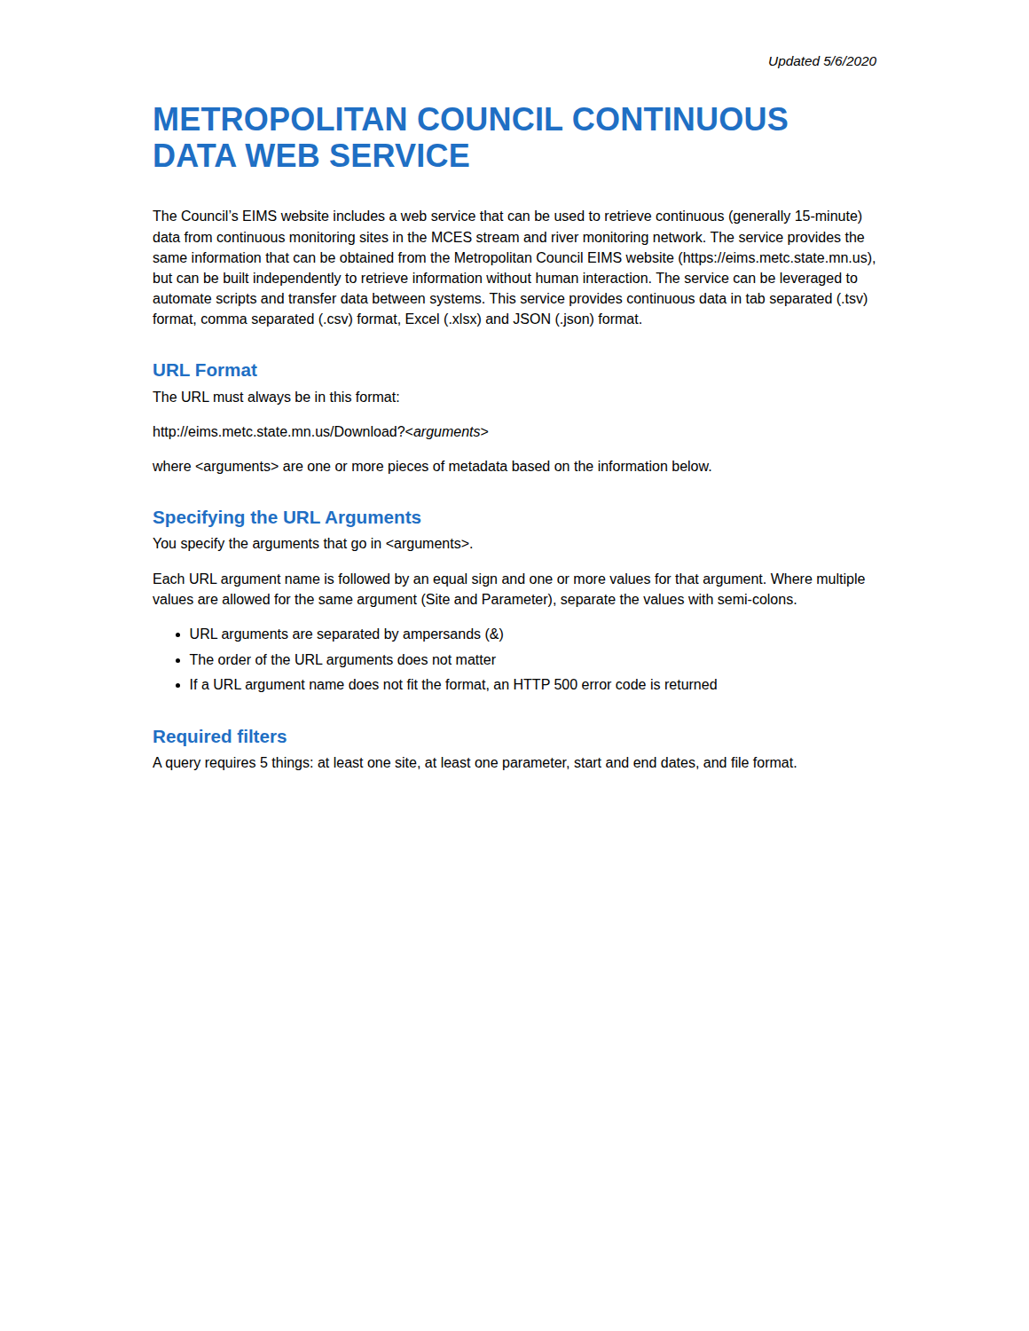Updated 5/6/2020
METROPOLITAN COUNCIL CONTINUOUS DATA WEB SERVICE
The Council’s EIMS website includes a web service that can be used to retrieve continuous (generally 15-minute) data from continuous monitoring sites in the MCES stream and river monitoring network. The service provides the same information that can be obtained from the Metropolitan Council EIMS website (https://eims.metc.state.mn.us), but can be built independently to retrieve information without human interaction. The service can be leveraged to automate scripts and transfer data between systems. This service provides continuous data in tab separated (.tsv) format, comma separated (.csv) format, Excel (.xlsx) and JSON (.json) format.
URL Format
The URL must always be in this format:
http://eims.metc.state.mn.us/Download?<arguments>
where <arguments> are one or more pieces of metadata based on the information below.
Specifying the URL Arguments
You specify the arguments that go in <arguments>.
Each URL argument name is followed by an equal sign and one or more values for that argument. Where multiple values are allowed for the same argument (Site and Parameter), separate the values with semi-colons.
URL arguments are separated by ampersands (&)
The order of the URL arguments does not matter
If a URL argument name does not fit the format, an HTTP 500 error code is returned
Required filters
A query requires 5 things: at least one site, at least one parameter, start and end dates, and file format.